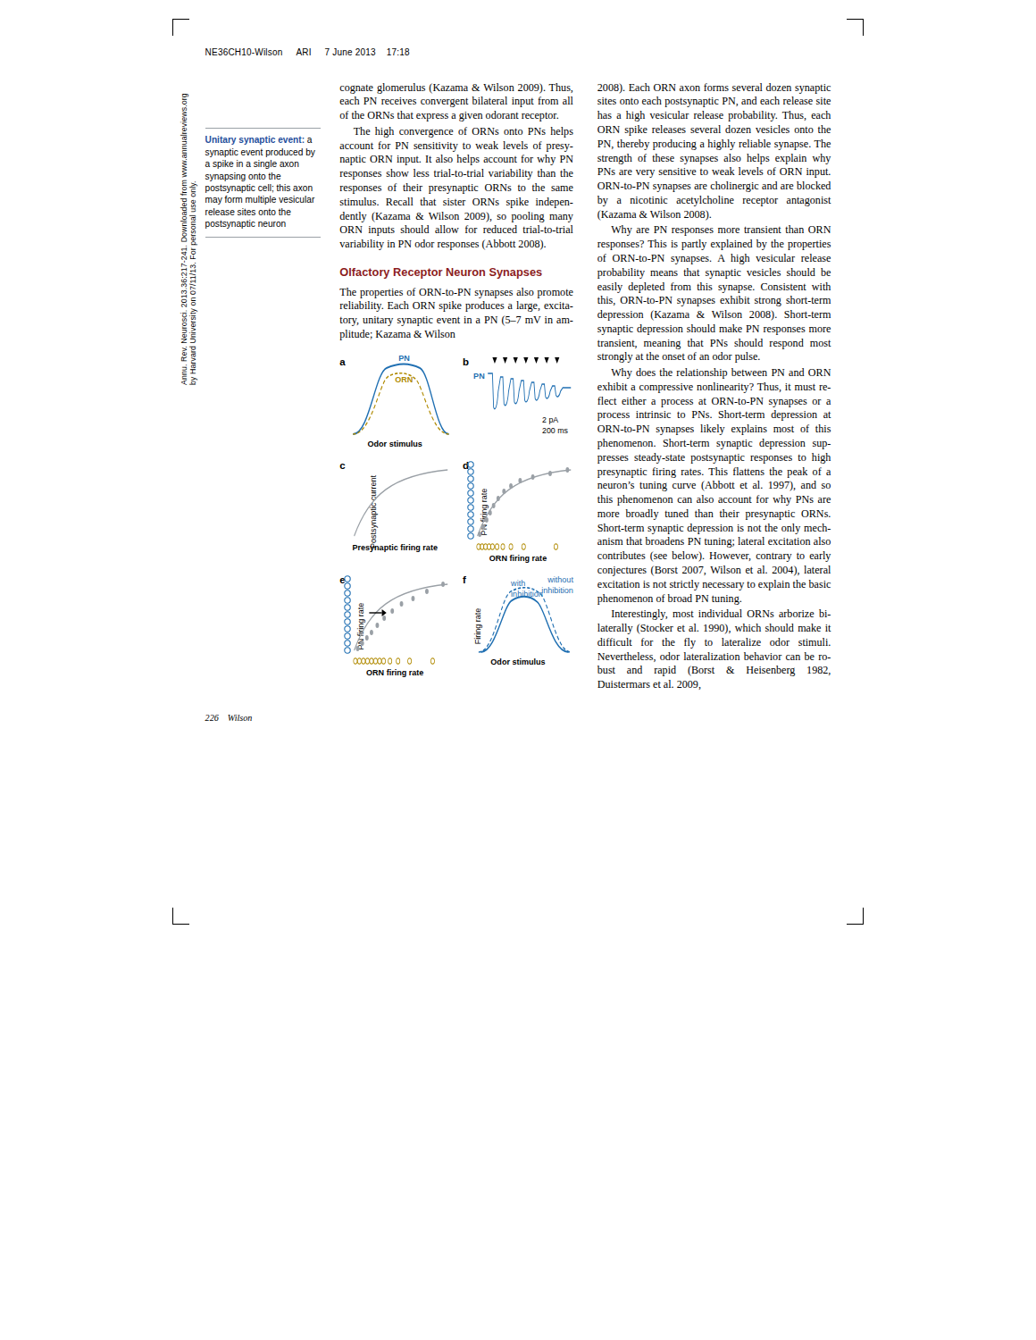NE36CH10-Wilson ARI 7 June 2013 17:18
Unitary synaptic event: a synaptic event produced by a spike in a single axon synapsing onto the postsynaptic cell; this axon may form multiple vesicular release sites onto the postsynaptic neuron
Annu. Rev. Neurosci. 2013.36:217-241. Downloaded from www.annualreviews.org
by Harvard University on 07/11/13. For personal use only.
cognate glomerulus (Kazama & Wilson 2009). Thus, each PN receives convergent bilateral input from all of the ORNs that express a given odorant receptor.
The high convergence of ORNs onto PNs helps account for PN sensitivity to weak levels of presynaptic ORN input. It also helps account for why PN responses show less trial-to-trial variability than the responses of their presynaptic ORNs to the same stimulus. Recall that sister ORNs spike independently (Kazama & Wilson 2009), so pooling many ORN inputs should allow for reduced trial-to-trial variability in PN odor responses (Abbott 2008).
Olfactory Receptor Neuron Synapses
The properties of ORN-to-PN synapses also promote reliability. Each ORN spike produces a large, excitatory, unitary synaptic event in a PN (5–7 mV in amplitude; Kazama & Wilson
a
PN
ORN
Odor stimulus
b
PN
2 pA
200 ms
c
Postsynaptic current
Presynaptic firing rate
d
PN firing rate
ORN firing rate
e
PN firing rate
ORN firing rate
f
Firing rate
with
inhibition
without
inhibition
Odor stimulus
2008). Each ORN axon forms several dozen synaptic sites onto each postsynaptic PN, and each release site has a high vesicular release probability. Thus, each ORN spike releases several dozen vesicles onto the PN, thereby producing a highly reliable synapse. The strength of these synapses also helps explain why PNs are very sensitive to weak levels of ORN input. ORN-to-PN synapses are cholinergic and are blocked by a nicotinic acetylcholine receptor antagonist (Kazama & Wilson 2008).
Why are PN responses more transient than ORN responses? This is partly explained by the properties of ORN-to-PN synapses. A high vesicular release probability means that synaptic vesicles should be easily depleted from this synapse. Consistent with this, ORN-to-PN synapses exhibit strong short-term depression (Kazama & Wilson 2008). Short-term synaptic depression should make PN responses more transient, meaning that PNs should respond most strongly at the onset of an odor pulse.
Why does the relationship between PN and ORN exhibit a compressive nonlinearity? Thus, it must reflect either a process at ORN-to-PN synapses or a process intrinsic to PNs. Short-term depression at ORN-to-PN synapses likely explains most of this phenomenon. Short-term synaptic depression suppresses steady-state postsynaptic responses to high presynaptic firing rates. This flattens the peak of a neuron’s tuning curve (Abbott et al. 1997), and so this phenomenon can also account for why PNs are more broadly tuned than their presynaptic ORNs. Short-term synaptic depression is not the only mechanism that broadens PN tuning; lateral excitation also contributes (see below). However, contrary to early conjectures (Borst 2007, Wilson et al. 2004), lateral excitation is not strictly necessary to explain the basic phenomenon of broad PN tuning.
Interestingly, most individual ORNs arborize bilaterally (Stocker et al. 1990), which should make it difficult for the fly to lateralize odor stimuli. Nevertheless, odor lateralization behavior can be robust and rapid (Borst & Heisenberg 1982, Duistermars et al. 2009,
226 Wilson